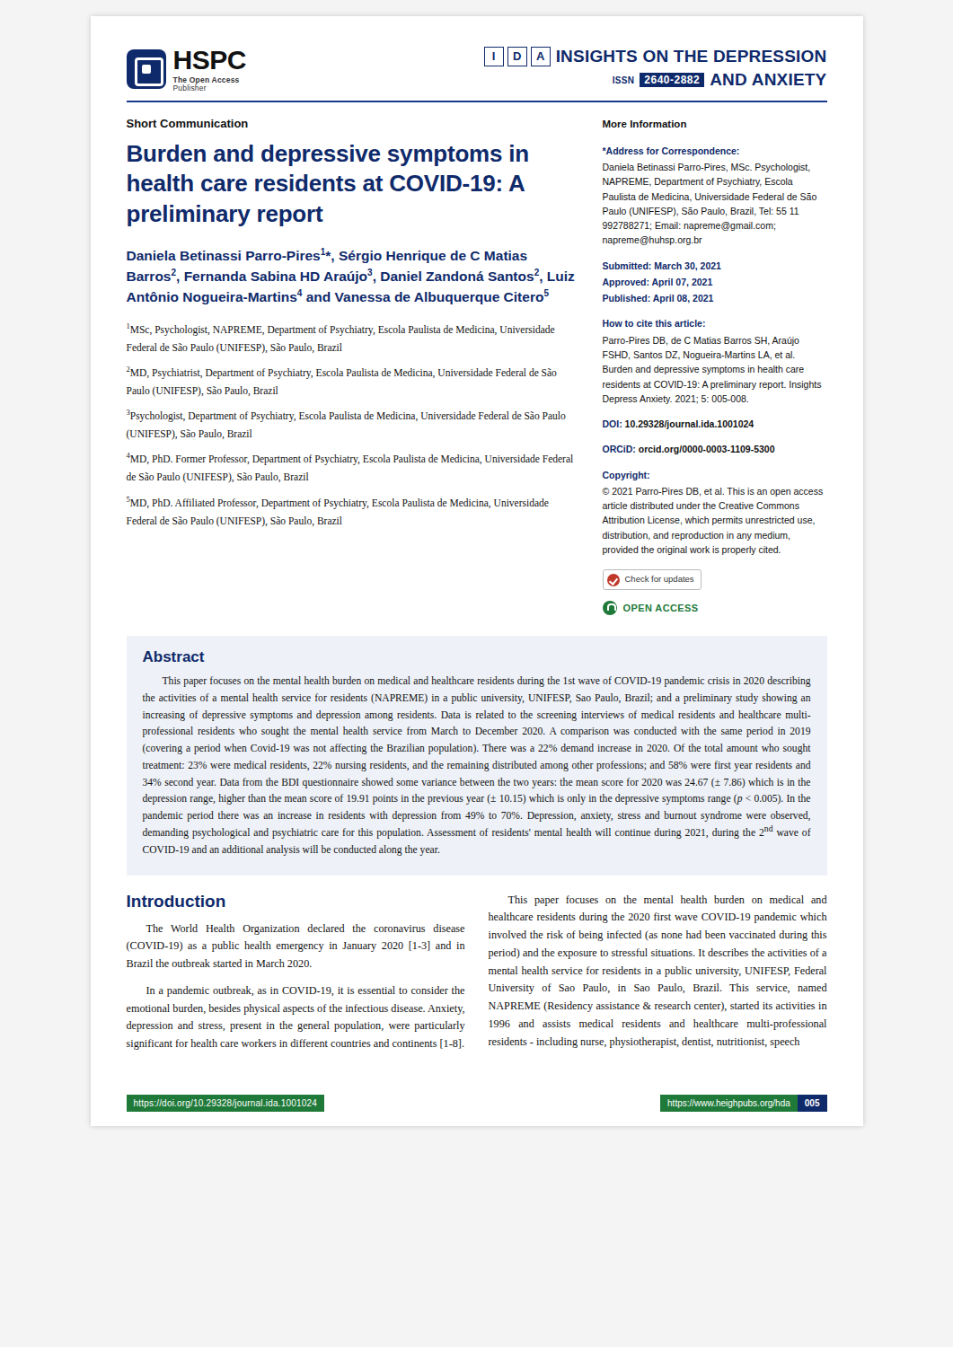HSPC
The Open Access
Publisher
IDA
INSIGHTS ON THE DEPRESSION
ISSN
2640-2882
AND ANXIETY
Short Communication
Burden and depressive symptoms in health care residents at COVID-19: A preliminary report
Daniela Betinassi Parro-Pires1*, Sérgio Henrique de C Matias Barros2, Fernanda Sabina HD Araújo3, Daniel Zandoná Santos2, Luiz Antônio Nogueira-Martins4 and Vanessa de Albuquerque Citero5
1MSc, Psychologist, NAPREME, Department of Psychiatry, Escola Paulista de Medicina, Universidade Federal de São Paulo (UNIFESP), São Paulo, Brazil
2MD, Psychiatrist, Department of Psychiatry, Escola Paulista de Medicina, Universidade Federal de São Paulo (UNIFESP), São Paulo, Brazil
3Psychologist, Department of Psychiatry, Escola Paulista de Medicina, Universidade Federal de São Paulo (UNIFESP), São Paulo, Brazil
4MD, PhD. Former Professor, Department of Psychiatry, Escola Paulista de Medicina, Universidade Federal de São Paulo (UNIFESP), São Paulo, Brazil
5MD, PhD. Affiliated Professor, Department of Psychiatry, Escola Paulista de Medicina, Universidade Federal de São Paulo (UNIFESP), São Paulo, Brazil
More Information
*Address for Correspondence:
Daniela Betinassi Parro-Pires, MSc. Psychologist, NAPREME, Department of Psychiatry, Escola Paulista de Medicina, Universidade Federal de São Paulo (UNIFESP), São Paulo, Brazil, Tel: 55 11 992788271; Email: napreme@gmail.com; napreme@huhsp.org.br
Submitted: March 30, 2021
Approved: April 07, 2021
Published: April 08, 2021
How to cite this article:
Parro-Pires DB, de C Matias Barros SH, Araújo FSHD, Santos DZ, Nogueira-Martins LA, et al. Burden and depressive symptoms in health care residents at COVID-19: A preliminary report. Insights Depress Anxiety. 2021; 5: 005-008.
DOI: 10.29328/journal.ida.1001024
ORCiD: orcid.org/0000-0003-1109-5300
Copyright:
© 2021 Parro-Pires DB, et al. This is an open access article distributed under the Creative Commons Attribution License, which permits unrestricted use, distribution, and reproduction in any medium, provided the original work is properly cited.
Check for updates
OPEN ACCESS
Abstract
This paper focuses on the mental health burden on medical and healthcare residents during the 1st wave of COVID-19 pandemic crisis in 2020 describing the activities of a mental health service for residents (NAPREME) in a public university, UNIFESP, Sao Paulo, Brazil; and a preliminary study showing an increasing of depressive symptoms and depression among residents. Data is related to the screening interviews of medical residents and healthcare multi-professional residents who sought the mental health service from March to December 2020. A comparison was conducted with the same period in 2019 (covering a period when Covid-19 was not affecting the Brazilian population). There was a 22% demand increase in 2020. Of the total amount who sought treatment: 23% were medical residents, 22% nursing residents, and the remaining distributed among other professions; and 58% were first year residents and 34% second year. Data from the BDI questionnaire showed some variance between the two years: the mean score for 2020 was 24.67 (± 7.86) which is in the depression range, higher than the mean score of 19.91 points in the previous year (± 10.15) which is only in the depressive symptoms range (p < 0.005). In the pandemic period there was an increase in residents with depression from 49% to 70%. Depression, anxiety, stress and burnout syndrome were observed, demanding psychological and psychiatric care for this population. Assessment of residents' mental health will continue during 2021, during the 2nd wave of COVID-19 and an additional analysis will be conducted along the year.
Introduction
The World Health Organization declared the coronavirus disease (COVID-19) as a public health emergency in January 2020 [1-3] and in Brazil the outbreak started in March 2020.
In a pandemic outbreak, as in COVID-19, it is essential to consider the emotional burden, besides physical aspects of the infectious disease. Anxiety, depression and stress, present in the general population, were particularly significant for health care workers in different countries and continents [1-8].
This paper focuses on the mental health burden on medical and healthcare residents during the 2020 first wave COVID-19 pandemic which involved the risk of being infected (as none had been vaccinated during this period) and the exposure to stressful situations. It describes the activities of a mental health service for residents in a public university, UNIFESP, Federal University of Sao Paulo, in Sao Paulo, Brazil. This service, named NAPREME (Residency assistance & research center), started its activities in 1996 and assists medical residents and healthcare multi-professional residents - including nurse, physiotherapist, dentist, nutritionist, speech
https://doi.org/10.29328/journal.ida.1001024
https://www.heighpubs.org/hda
005